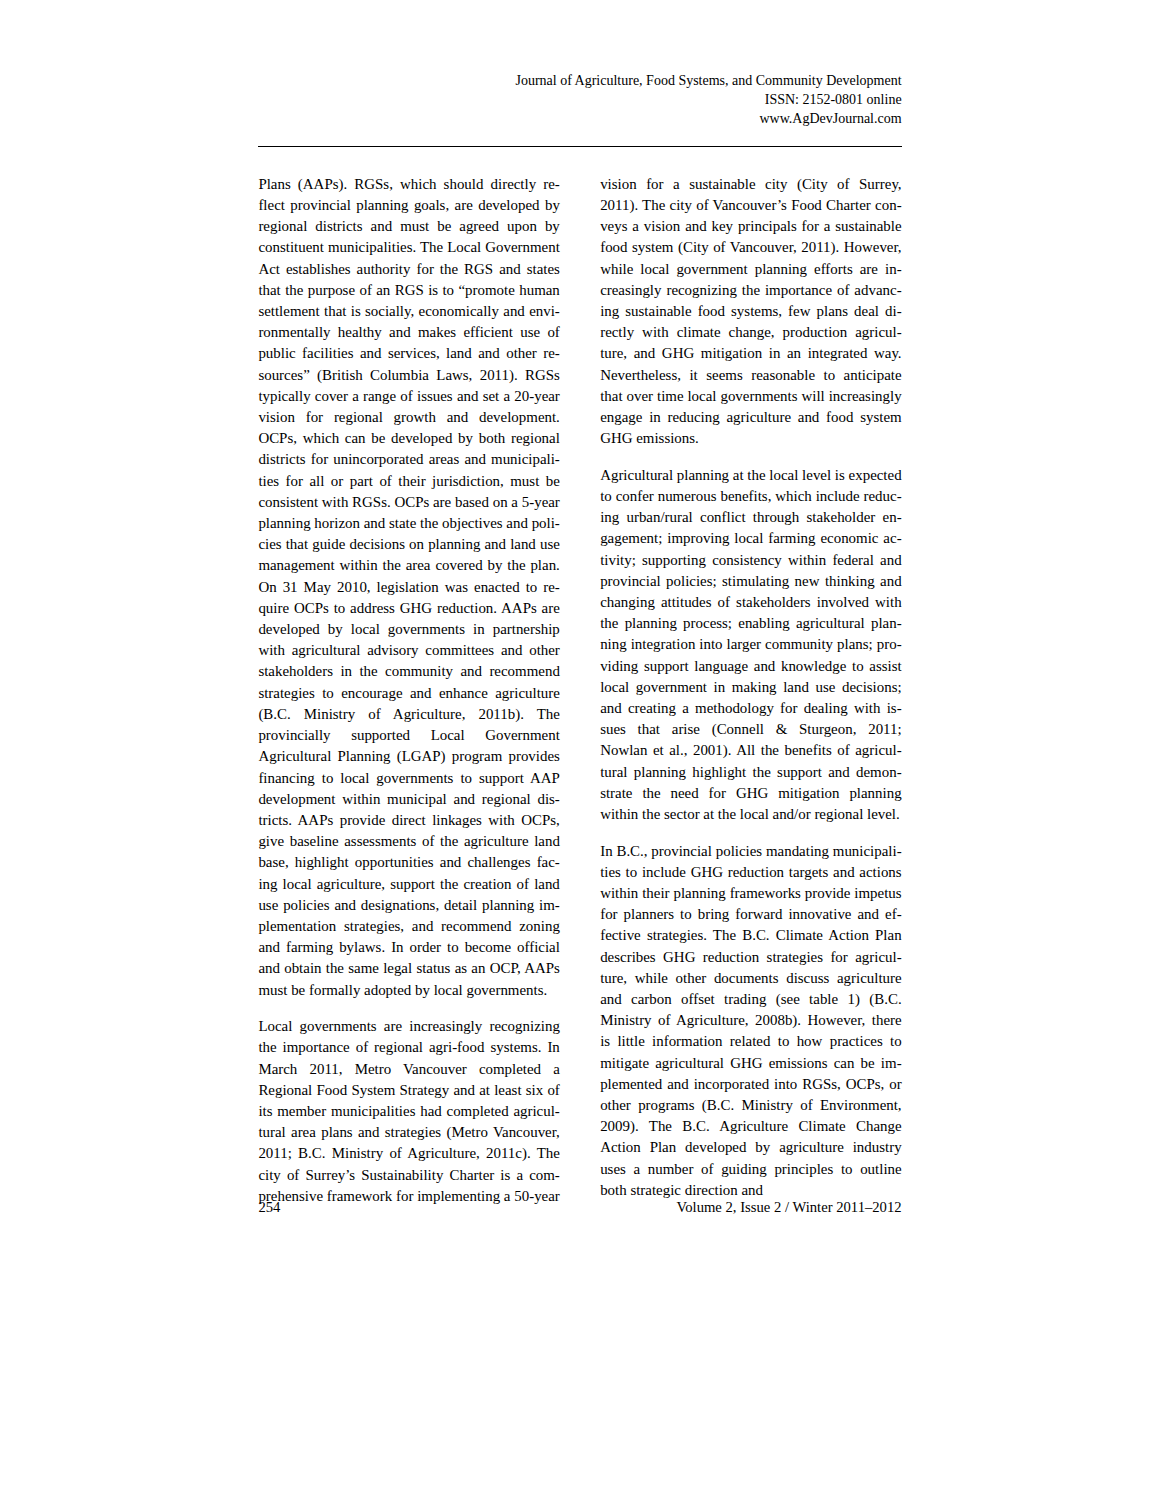Journal of Agriculture, Food Systems, and Community Development
ISSN: 2152-0801 online
www.AgDevJournal.com
Plans (AAPs). RGSs, which should directly reflect provincial planning goals, are developed by regional districts and must be agreed upon by constituent municipalities. The Local Government Act establishes authority for the RGS and states that the purpose of an RGS is to “promote human settlement that is socially, economically and environmentally healthy and makes efficient use of public facilities and services, land and other resources” (British Columbia Laws, 2011). RGSs typically cover a range of issues and set a 20-year vision for regional growth and development. OCPs, which can be developed by both regional districts for unincorporated areas and municipalities for all or part of their jurisdiction, must be consistent with RGSs. OCPs are based on a 5-year planning horizon and state the objectives and policies that guide decisions on planning and land use management within the area covered by the plan. On 31 May 2010, legislation was enacted to require OCPs to address GHG reduction. AAPs are developed by local governments in partnership with agricultural advisory committees and other stakeholders in the community and recommend strategies to encourage and enhance agriculture (B.C. Ministry of Agriculture, 2011b). The provincially supported Local Government Agricultural Planning (LGAP) program provides financing to local governments to support AAP development within municipal and regional districts. AAPs provide direct linkages with OCPs, give baseline assessments of the agriculture land base, highlight opportunities and challenges facing local agriculture, support the creation of land use policies and designations, detail planning implementation strategies, and recommend zoning and farming bylaws. In order to become official and obtain the same legal status as an OCP, AAPs must be formally adopted by local governments.
Local governments are increasingly recognizing the importance of regional agri-food systems. In March 2011, Metro Vancouver completed a Regional Food System Strategy and at least six of its member municipalities had completed agricultural area plans and strategies (Metro Vancouver, 2011; B.C. Ministry of Agriculture, 2011c). The city of Surrey’s Sustainability Charter is a comprehensive framework for implementing a 50-year vision for a sustainable city (City of Surrey, 2011). The city of Vancouver’s Food Charter conveys a vision and key principals for a sustainable food system (City of Vancouver, 2011). However, while local government planning efforts are increasingly recognizing the importance of advancing sustainable food systems, few plans deal directly with climate change, production agriculture, and GHG mitigation in an integrated way. Nevertheless, it seems reasonable to anticipate that over time local governments will increasingly engage in reducing agriculture and food system GHG emissions.
Agricultural planning at the local level is expected to confer numerous benefits, which include reducing urban/rural conflict through stakeholder engagement; improving local farming economic activity; supporting consistency within federal and provincial policies; stimulating new thinking and changing attitudes of stakeholders involved with the planning process; enabling agricultural planning integration into larger community plans; providing support language and knowledge to assist local government in making land use decisions; and creating a methodology for dealing with issues that arise (Connell & Sturgeon, 2011; Nowlan et al., 2001). All the benefits of agricultural planning highlight the support and demonstrate the need for GHG mitigation planning within the sector at the local and/or regional level.
In B.C., provincial policies mandating municipalities to include GHG reduction targets and actions within their planning frameworks provide impetus for planners to bring forward innovative and effective strategies. The B.C. Climate Action Plan describes GHG reduction strategies for agriculture, while other documents discuss agriculture and carbon offset trading (see table 1) (B.C. Ministry of Agriculture, 2008b). However, there is little information related to how practices to mitigate agricultural GHG emissions can be implemented and incorporated into RGSs, OCPs, or other programs (B.C. Ministry of Environment, 2009). The B.C. Agriculture Climate Change Action Plan developed by agriculture industry uses a number of guiding principles to outline both strategic direction and
254 Volume 2, Issue 2 / Winter 2011–2012